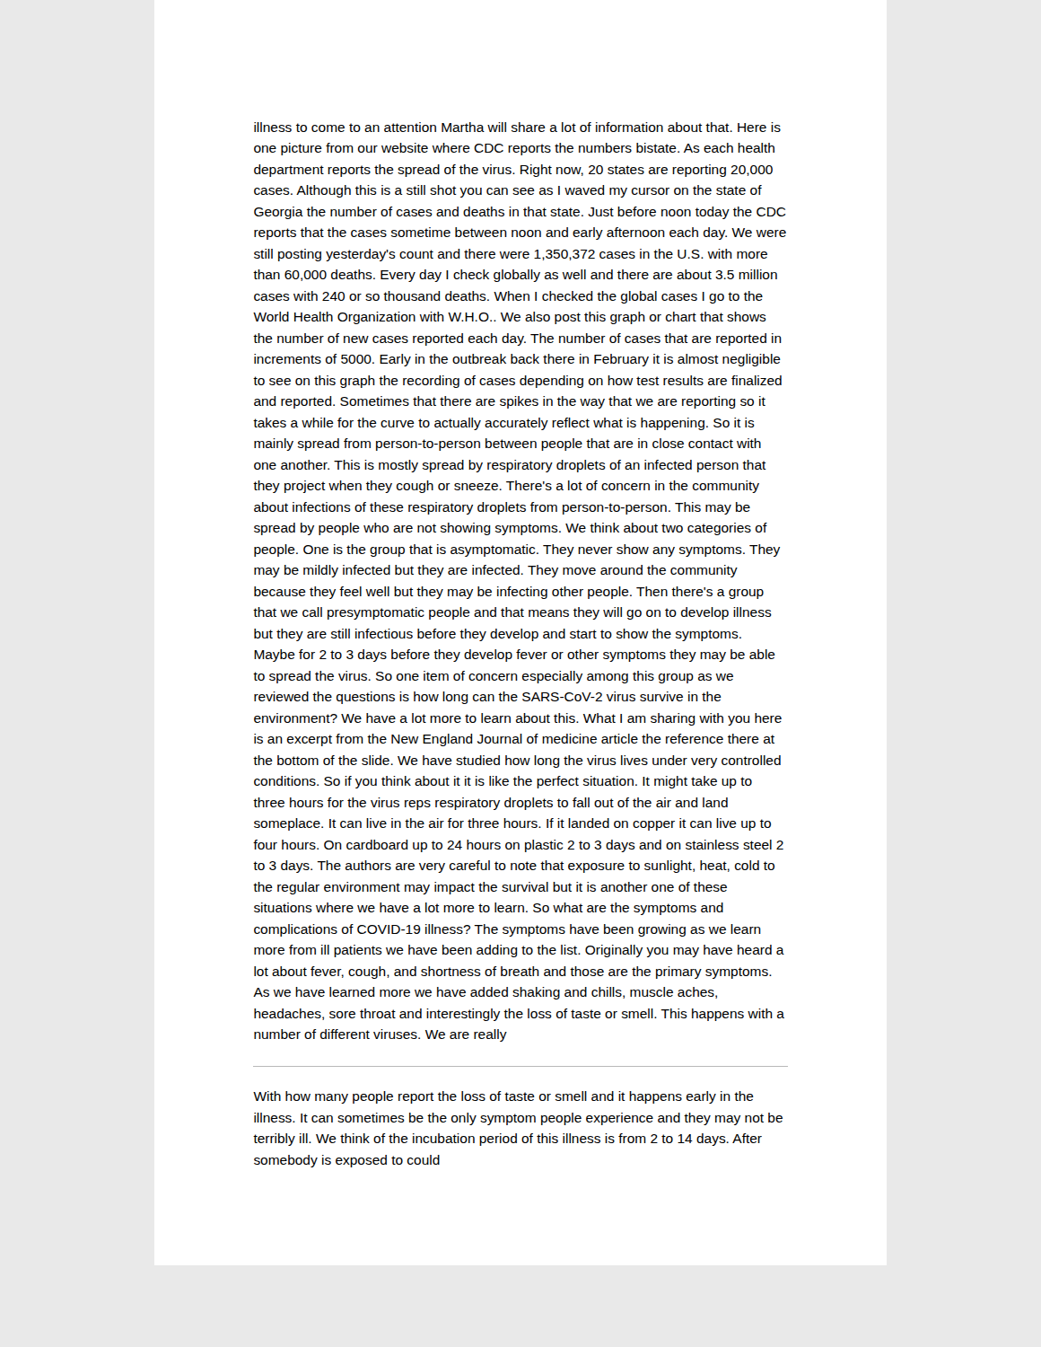illness to come to an attention Martha will share a lot of information about that. Here is one picture from our website where CDC reports the numbers bistate. As each health department reports the spread of the virus. Right now, 20 states are reporting 20,000 cases. Although this is a still shot you can see as I waved my cursor on the state of Georgia the number of cases and deaths in that state. Just before noon today the CDC reports that the cases sometime between noon and early afternoon each day. We were still posting yesterday's count and there were 1,350,372 cases in the U.S. with more than 60,000 deaths. Every day I check globally as well and there are about 3.5 million cases with 240 or so thousand deaths. When I checked the global cases I go to the World Health Organization with W.H.O.. We also post this graph or chart that shows the number of new cases reported each day. The number of cases that are reported in increments of 5000. Early in the outbreak back there in February it is almost negligible to see on this graph the recording of cases depending on how test results are finalized and reported. Sometimes that there are spikes in the way that we are reporting so it takes a while for the curve to actually accurately reflect what is happening. So it is mainly spread from person-to-person between people that are in close contact with one another. This is mostly spread by respiratory droplets of an infected person that they project when they cough or sneeze. There's a lot of concern in the community about infections of these respiratory droplets from person-to-person. This may be spread by people who are not showing symptoms. We think about two categories of people. One is the group that is asymptomatic. They never show any symptoms. They may be mildly infected but they are infected. They move around the community because they feel well but they may be infecting other people. Then there's a group that we call presymptomatic people and that means they will go on to develop illness but they are still infectious before they develop and start to show the symptoms. Maybe for 2 to 3 days before they develop fever or other symptoms they may be able to spread the virus. So one item of concern especially among this group as we reviewed the questions is how long can the SARS-CoV-2 virus survive in the environment? We have a lot more to learn about this. What I am sharing with you here is an excerpt from the New England Journal of medicine article the reference there at the bottom of the slide. We have studied how long the virus lives under very controlled conditions. So if you think about it it is like the perfect situation. It might take up to three hours for the virus reps respiratory droplets to fall out of the air and land someplace. It can live in the air for three hours. If it landed on copper it can live up to four hours. On cardboard up to 24 hours on plastic 2 to 3 days and on stainless steel 2 to 3 days. The authors are very careful to note that exposure to sunlight, heat, cold to the regular environment may impact the survival but it is another one of these situations where we have a lot more to learn. So what are the symptoms and complications of COVID-19 illness? The symptoms have been growing as we learn more from ill patients we have been adding to the list. Originally you may have heard a lot about fever, cough, and shortness of breath and those are the primary symptoms. As we have learned more we have added shaking and chills, muscle aches, headaches, sore throat and interestingly the loss of taste or smell. This happens with a number of different viruses. We are really
With how many people report the loss of taste or smell and it happens early in the illness. It can sometimes be the only symptom people experience and they may not be terribly ill. We think of the incubation period of this illness is from 2 to 14 days. After somebody is exposed to could